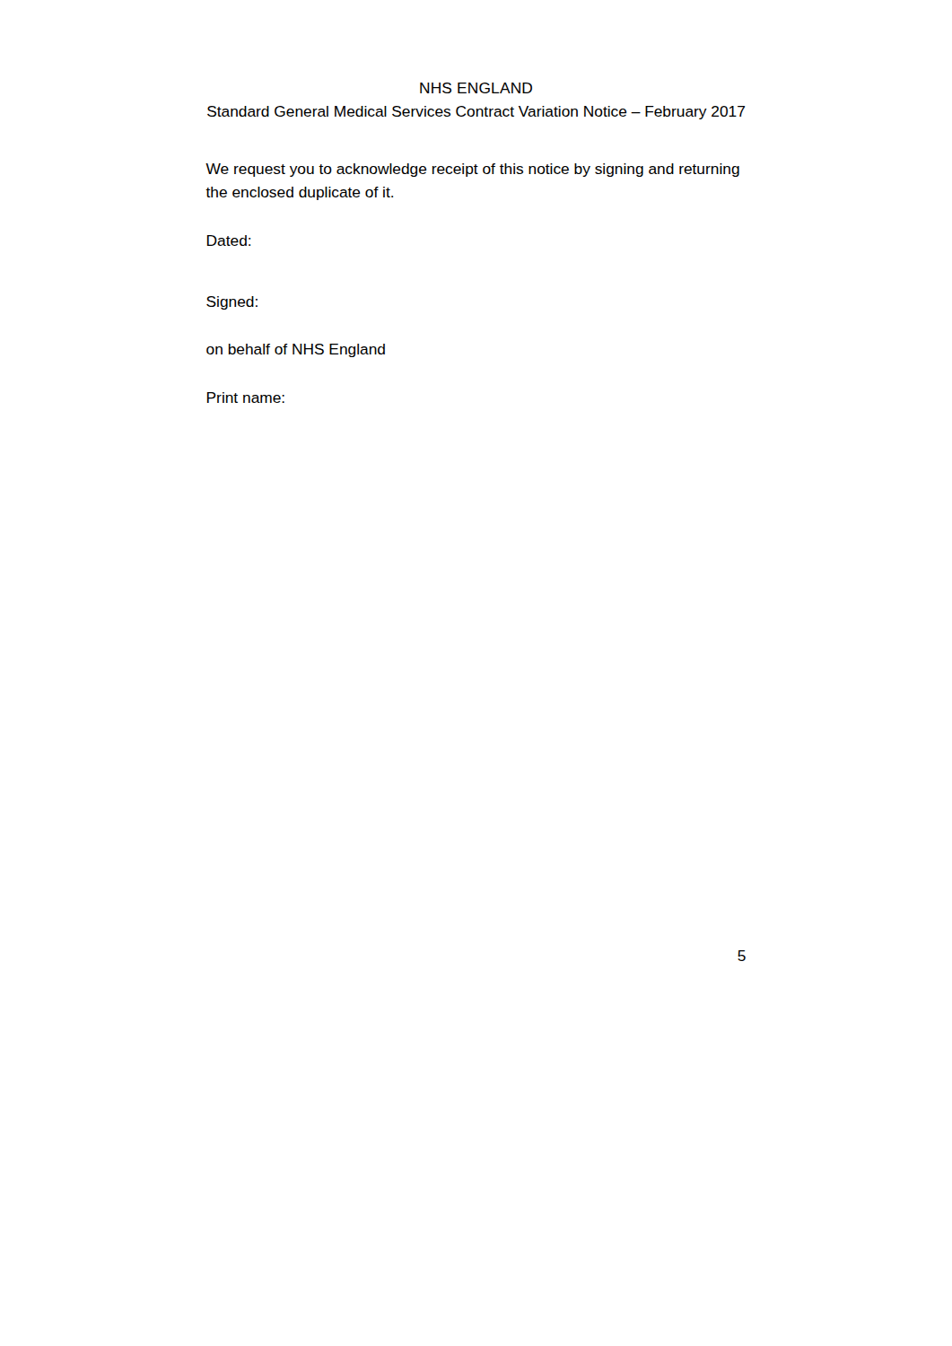NHS ENGLAND
Standard General Medical Services Contract Variation Notice – February 2017
We request you to acknowledge receipt of this notice by signing and returning the enclosed duplicate of it.
Dated:
Signed:
on behalf of NHS England
Print name:
5